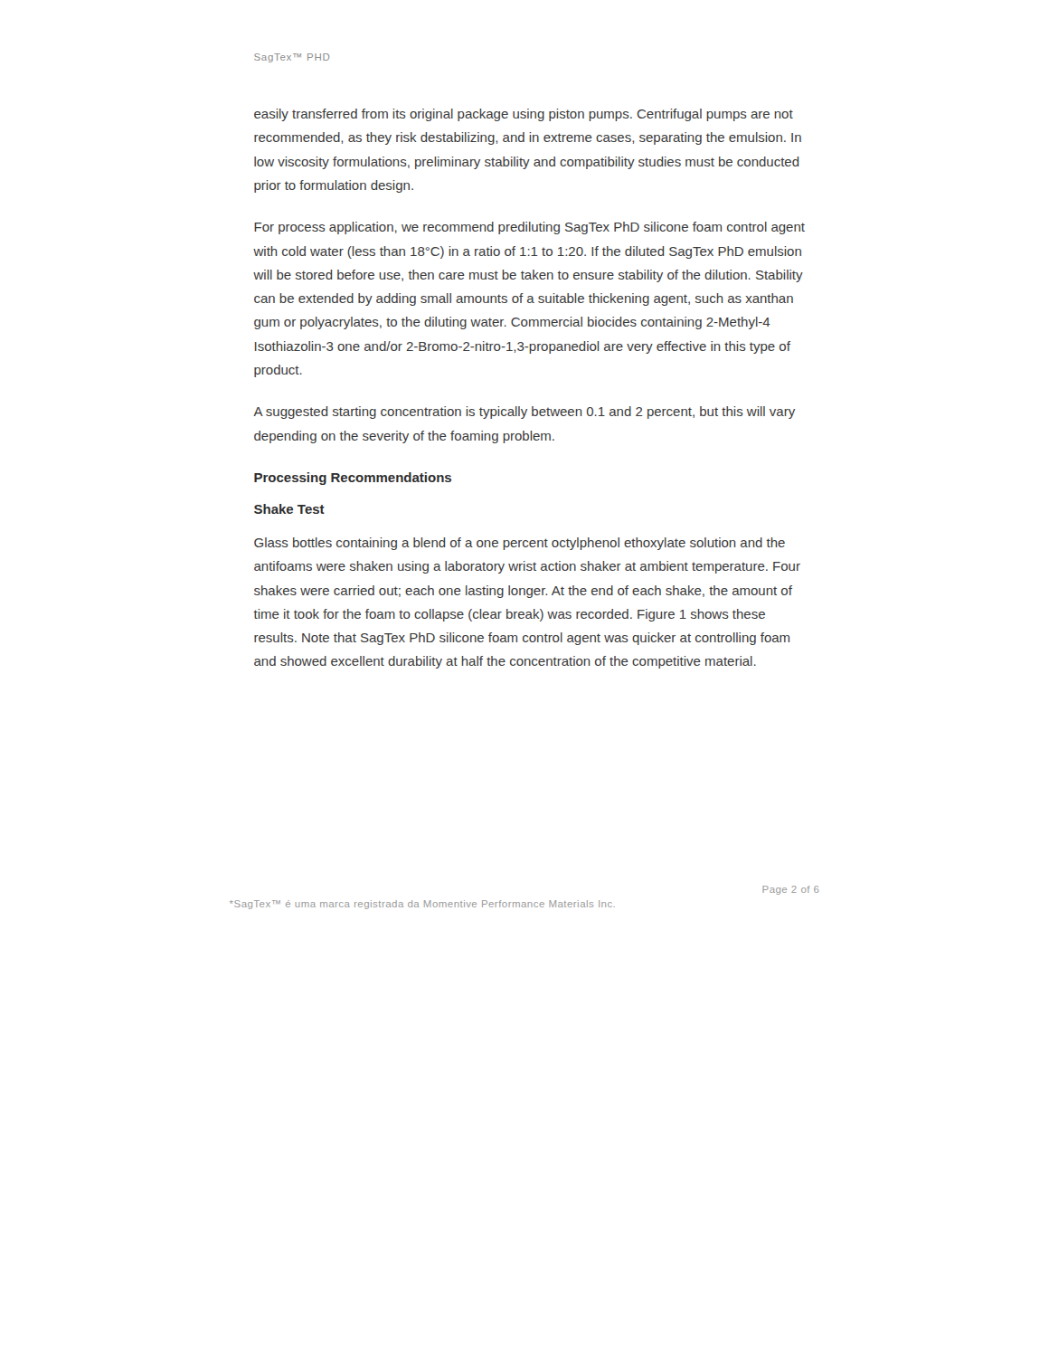SagTex™ PHD
easily transferred from its original package using piston pumps. Centrifugal pumps are not recommended, as they risk destabilizing, and in extreme cases, separating the emulsion. In low viscosity formulations, preliminary stability and compatibility studies must be conducted prior to formulation design.
For process application, we recommend prediluting SagTex PhD silicone foam control agent with cold water (less than 18°C) in a ratio of 1:1 to 1:20. If the diluted SagTex PhD emulsion will be stored before use, then care must be taken to ensure stability of the dilution. Stability can be extended by adding small amounts of a suitable thickening agent, such as xanthan gum or polyacrylates, to the diluting water. Commercial biocides containing 2-Methyl-4 Isothiazolin-3 one and/or 2-Bromo-2-nitro-1,3-propanediol are very effective in this type of product.
A suggested starting concentration is typically between 0.1 and 2 percent, but this will vary depending on the severity of the foaming problem.
Processing Recommendations
Shake Test
Glass bottles containing a blend of a one percent octylphenol ethoxylate solution and the antifoams were shaken using a laboratory wrist action shaker at ambient temperature. Four shakes were carried out; each one lasting longer. At the end of each shake, the amount of time it took for the foam to collapse (clear break) was recorded. Figure 1 shows these results. Note that SagTex PhD silicone foam control agent was quicker at controlling foam and showed excellent durability at half the concentration of the competitive material.
*SagTex™ é uma marca registrada da Momentive Performance Materials Inc.
Page 2 of 6